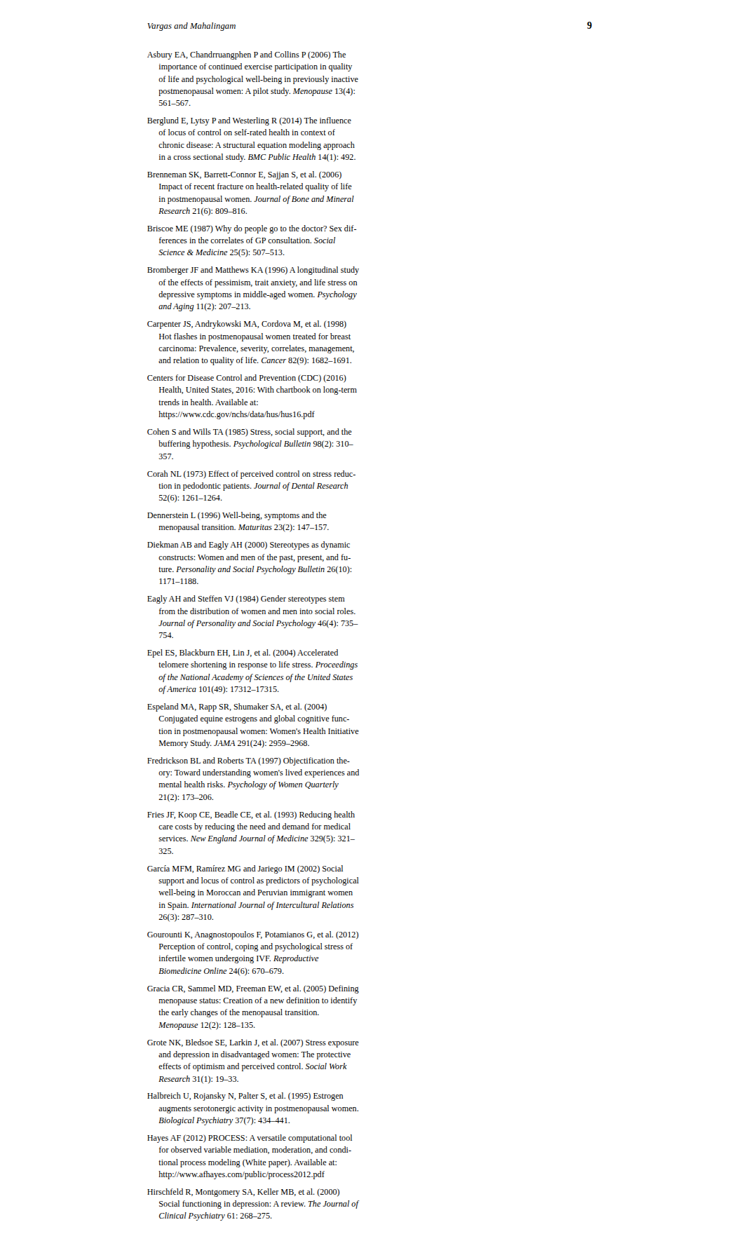Vargas and Mahalingam 9
Asbury EA, Chandrruangphen P and Collins P (2006) The importance of continued exercise participation in quality of life and psychological well-being in previously inactive postmenopausal women: A pilot study. Menopause 13(4): 561–567.
Berglund E, Lytsy P and Westerling R (2014) The influence of locus of control on self-rated health in context of chronic disease: A structural equation modeling approach in a cross sectional study. BMC Public Health 14(1): 492.
Brenneman SK, Barrett-Connor E, Sajjan S, et al. (2006) Impact of recent fracture on health-related quality of life in postmenopausal women. Journal of Bone and Mineral Research 21(6): 809–816.
Briscoe ME (1987) Why do people go to the doctor? Sex differences in the correlates of GP consultation. Social Science & Medicine 25(5): 507–513.
Bromberger JF and Matthews KA (1996) A longitudinal study of the effects of pessimism, trait anxiety, and life stress on depressive symptoms in middle-aged women. Psychology and Aging 11(2): 207–213.
Carpenter JS, Andrykowski MA, Cordova M, et al. (1998) Hot flashes in postmenopausal women treated for breast carcinoma: Prevalence, severity, correlates, management, and relation to quality of life. Cancer 82(9): 1682–1691.
Centers for Disease Control and Prevention (CDC) (2016) Health, United States, 2016: With chartbook on long-term trends in health. Available at: https://www.cdc.gov/nchs/data/hus/hus16.pdf
Cohen S and Wills TA (1985) Stress, social support, and the buffering hypothesis. Psychological Bulletin 98(2): 310–357.
Corah NL (1973) Effect of perceived control on stress reduction in pedodontic patients. Journal of Dental Research 52(6): 1261–1264.
Dennerstein L (1996) Well-being, symptoms and the menopausal transition. Maturitas 23(2): 147–157.
Diekman AB and Eagly AH (2000) Stereotypes as dynamic constructs: Women and men of the past, present, and future. Personality and Social Psychology Bulletin 26(10): 1171–1188.
Eagly AH and Steffen VJ (1984) Gender stereotypes stem from the distribution of women and men into social roles. Journal of Personality and Social Psychology 46(4): 735–754.
Epel ES, Blackburn EH, Lin J, et al. (2004) Accelerated telomere shortening in response to life stress. Proceedings of the National Academy of Sciences of the United States of America 101(49): 17312–17315.
Espeland MA, Rapp SR, Shumaker SA, et al. (2004) Conjugated equine estrogens and global cognitive function in postmenopausal women: Women's Health Initiative Memory Study. JAMA 291(24): 2959–2968.
Fredrickson BL and Roberts TA (1997) Objectification theory: Toward understanding women's lived experiences and mental health risks. Psychology of Women Quarterly 21(2): 173–206.
Fries JF, Koop CE, Beadle CE, et al. (1993) Reducing health care costs by reducing the need and demand for medical services. New England Journal of Medicine 329(5): 321–325.
García MFM, Ramírez MG and Jariego IM (2002) Social support and locus of control as predictors of psychological well-being in Moroccan and Peruvian immigrant women in Spain. International Journal of Intercultural Relations 26(3): 287–310.
Gourounti K, Anagnostopoulos F, Potamianos G, et al. (2012) Perception of control, coping and psychological stress of infertile women undergoing IVF. Reproductive Biomedicine Online 24(6): 670–679.
Gracia CR, Sammel MD, Freeman EW, et al. (2005) Defining menopause status: Creation of a new definition to identify the early changes of the menopausal transition. Menopause 12(2): 128–135.
Grote NK, Bledsoe SE, Larkin J, et al. (2007) Stress exposure and depression in disadvantaged women: The protective effects of optimism and perceived control. Social Work Research 31(1): 19–33.
Halbreich U, Rojansky N, Palter S, et al. (1995) Estrogen augments serotonergic activity in postmenopausal women. Biological Psychiatry 37(7): 434–441.
Hayes AF (2012) PROCESS: A versatile computational tool for observed variable mediation, moderation, and conditional process modeling (White paper). Available at: http://www.afhayes.com/public/process2012.pdf
Hirschfeld R, Montgomery SA, Keller MB, et al. (2000) Social functioning in depression: A review. The Journal of Clinical Psychiatry 61: 268–275.